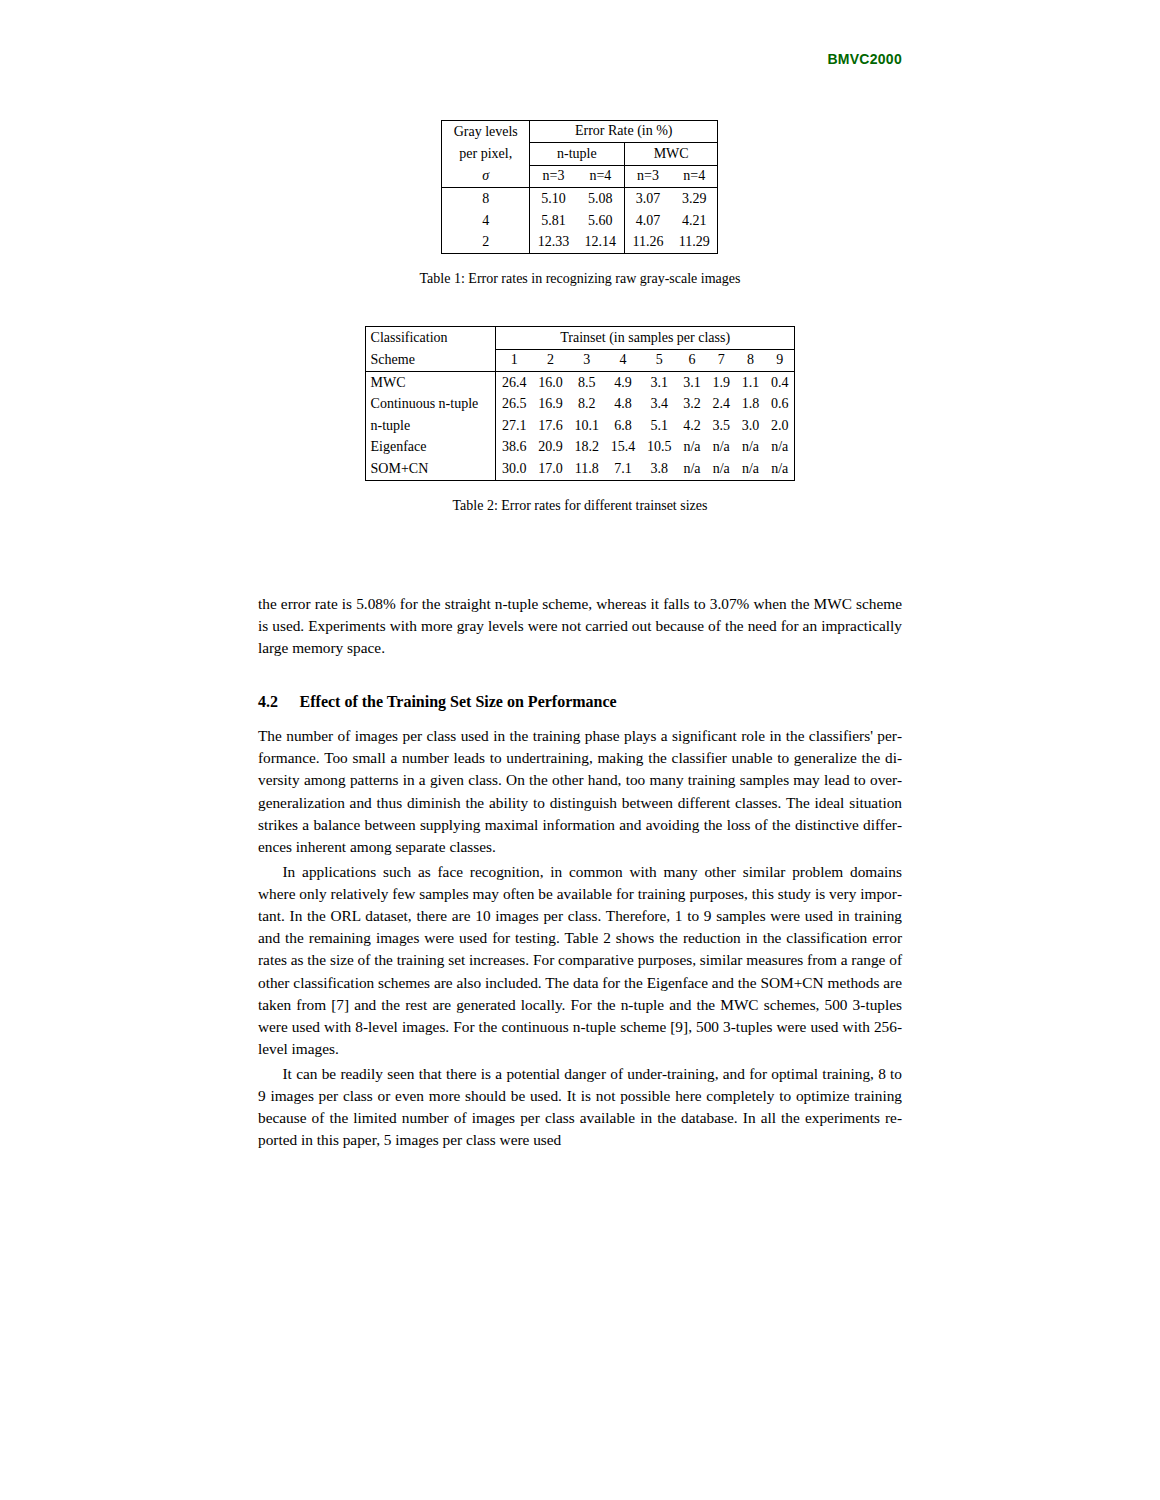BMVC2000
| Gray levels | Error Rate (in %) |
| per pixel, | n-tuple | MWC |
| σ | n=3 | n=4 | n=3 | n=4 |
| 8 | 5.10 | 5.08 | 3.07 | 3.29 |
| 4 | 5.81 | 5.60 | 4.07 | 4.21 |
| 2 | 12.33 | 12.14 | 11.26 | 11.29 |
Table 1: Error rates in recognizing raw gray-scale images
| Classification | Trainset (in samples per class) |
| Scheme | 1 | 2 | 3 | 4 | 5 | 6 | 7 | 8 | 9 |
| MWC | 26.4 | 16.0 | 8.5 | 4.9 | 3.1 | 3.1 | 1.9 | 1.1 | 0.4 |
| Continuous n-tuple | 26.5 | 16.9 | 8.2 | 4.8 | 3.4 | 3.2 | 2.4 | 1.8 | 0.6 |
| n-tuple | 27.1 | 17.6 | 10.1 | 6.8 | 5.1 | 4.2 | 3.5 | 3.0 | 2.0 |
| Eigenface | 38.6 | 20.9 | 18.2 | 15.4 | 10.5 | n/a | n/a | n/a | n/a |
| SOM+CN | 30.0 | 17.0 | 11.8 | 7.1 | 3.8 | n/a | n/a | n/a | n/a |
Table 2: Error rates for different trainset sizes
the error rate is 5.08% for the straight n-tuple scheme, whereas it falls to 3.07% when the MWC scheme is used. Experiments with more gray levels were not carried out because of the need for an impractically large memory space.
4.2 Effect of the Training Set Size on Performance
The number of images per class used in the training phase plays a significant role in the classifiers' performance. Too small a number leads to undertraining, making the classifier unable to generalize the diversity among patterns in a given class. On the other hand, too many training samples may lead to over-generalization and thus diminish the ability to distinguish between different classes. The ideal situation strikes a balance between supplying maximal information and avoiding the loss of the distinctive differences inherent among separate classes.
In applications such as face recognition, in common with many other similar problem domains where only relatively few samples may often be available for training purposes, this study is very important. In the ORL dataset, there are 10 images per class. Therefore, 1 to 9 samples were used in training and the remaining images were used for testing. Table 2 shows the reduction in the classification error rates as the size of the training set increases. For comparative purposes, similar measures from a range of other classification schemes are also included. The data for the Eigenface and the SOM+CN methods are taken from [7] and the rest are generated locally. For the n-tuple and the MWC schemes, 500 3-tuples were used with 8-level images. For the continuous n-tuple scheme [9], 500 3-tuples were used with 256-level images.
It can be readily seen that there is a potential danger of under-training, and for optimal training, 8 to 9 images per class or even more should be used. It is not possible here completely to optimize training because of the limited number of images per class available in the database. In all the experiments reported in this paper, 5 images per class were used